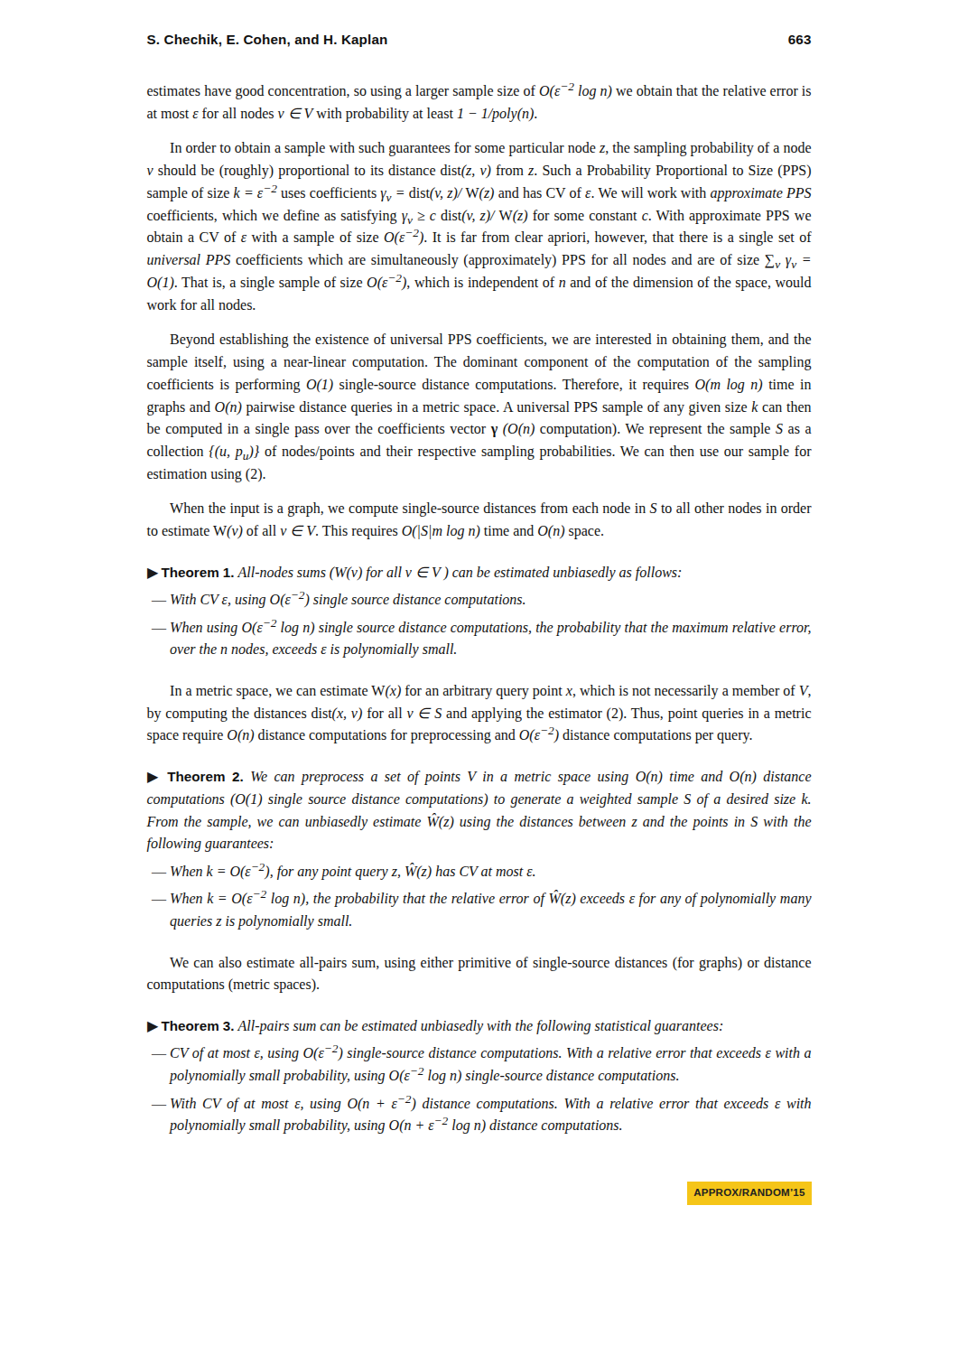S. Chechik, E. Cohen, and H. Kaplan 663
estimates have good concentration, so using a larger sample size of O(ε−2 log n) we obtain that the relative error is at most ε for all nodes v ∈ V with probability at least 1 − 1/poly(n).
In order to obtain a sample with such guarantees for some particular node z, the sampling probability of a node v should be (roughly) proportional to its distance dist(z, v) from z. Such a Probability Proportional to Size (PPS) sample of size k = ε−2 uses coefficients γv = dist(v, z)/ W(z) and has CV of ε. We will work with approximate PPS coefficients, which we define as satisfying γv ≥ c dist(v, z)/ W(z) for some constant c. With approximate PPS we obtain a CV of ε with a sample of size O(ε−2). It is far from clear apriori, however, that there is a single set of universal PPS coefficients which are simultaneously (approximately) PPS for all nodes and are of size ∑v γv = O(1). That is, a single sample of size O(ε−2), which is independent of n and of the dimension of the space, would work for all nodes.
Beyond establishing the existence of universal PPS coefficients, we are interested in obtaining them, and the sample itself, using a near-linear computation. The dominant component of the computation of the sampling coefficients is performing O(1) single-source distance computations. Therefore, it requires O(m log n) time in graphs and O(n) pairwise distance queries in a metric space. A universal PPS sample of any given size k can then be computed in a single pass over the coefficients vector γ (O(n) computation). We represent the sample S as a collection {(u, pu)} of nodes/points and their respective sampling probabilities. We can then use our sample for estimation using (2).
When the input is a graph, we compute single-source distances from each node in S to all other nodes in order to estimate W(v) of all v ∈ V. This requires O(|S|m log n) time and O(n) space.
▶ Theorem 1. All-nodes sums (W(v) for all v ∈ V ) can be estimated unbiasedly as follows:
With CV ε, using O(ε−2) single source distance computations.
When using O(ε−2 log n) single source distance computations, the probability that the maximum relative error, over the n nodes, exceeds ε is polynomially small.
In a metric space, we can estimate W(x) for an arbitrary query point x, which is not necessarily a member of V, by computing the distances dist(x, v) for all v ∈ S and applying the estimator (2). Thus, point queries in a metric space require O(n) distance computations for preprocessing and O(ε−2) distance computations per query.
▶ Theorem 2. We can preprocess a set of points V in a metric space using O(n) time and O(n) distance computations (O(1) single source distance computations) to generate a weighted sample S of a desired size k. From the sample, we can unbiasedly estimate Ŵ(z) using the distances between z and the points in S with the following guarantees:
When k = O(ε−2), for any point query z, Ŵ(z) has CV at most ε.
When k = O(ε−2 log n), the probability that the relative error of Ŵ(z) exceeds ε for any of polynomially many queries z is polynomially small.
We can also estimate all-pairs sum, using either primitive of single-source distances (for graphs) or distance computations (metric spaces).
▶ Theorem 3. All-pairs sum can be estimated unbiasedly with the following statistical guarantees:
CV of at most ε, using O(ε−2) single-source distance computations. With a relative error that exceeds ε with a polynomially small probability, using O(ε−2 log n) single-source distance computations.
With CV of at most ε, using O(n + ε−2) distance computations. With a relative error that exceeds ε with polynomially small probability, using O(n + ε−2 log n) distance computations.
APPROX/RANDOM’15